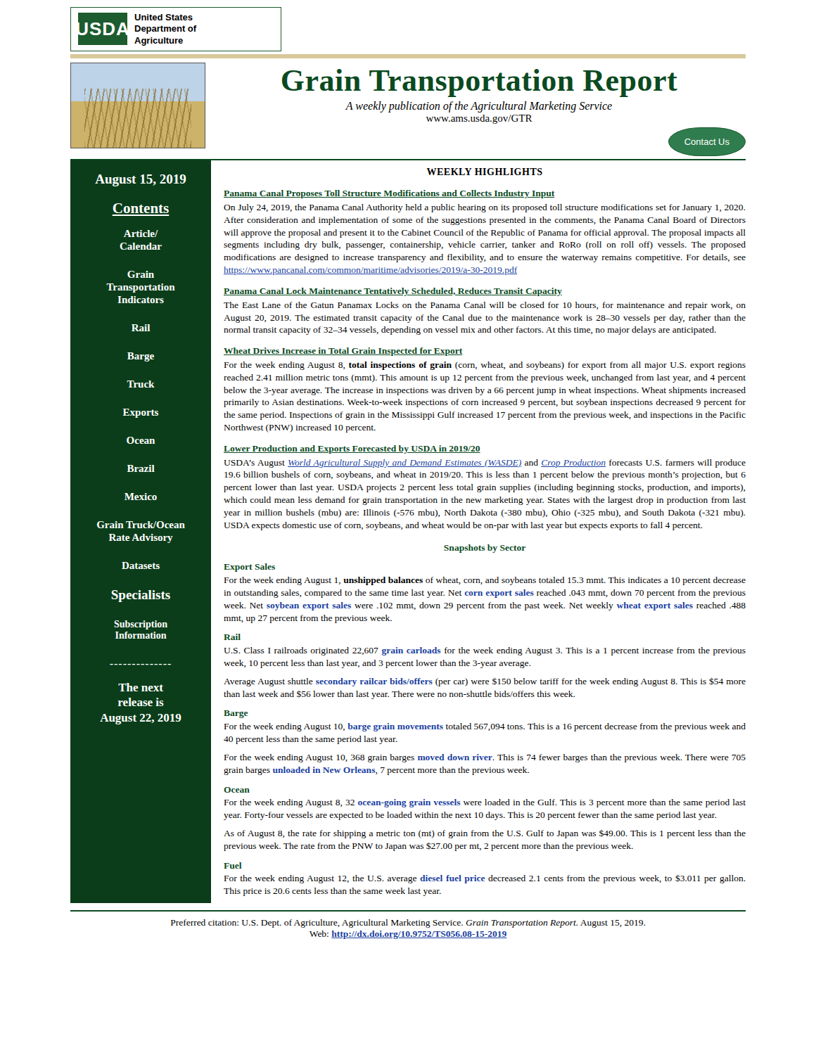USDA
United States
Department of
Agriculture
Grain Transportation Report
A weekly publication of the Agricultural Marketing Service
www.ams.usda.gov/GTR
Contact Us
August 15, 2019
Contents
Article/
Calendar
Grain
Transportation
Indicators
Rail
Barge
Truck
Exports
Ocean
Brazil
Mexico
Grain Truck/Ocean
Rate Advisory
Datasets
Specialists
Subscription
Information
--------------
The next
release is
August 22, 2019
WEEKLY HIGHLIGHTS
Panama Canal Proposes Toll Structure Modifications and Collects Industry Input
On July 24, 2019, the Panama Canal Authority held a public hearing on its proposed toll structure modifications set for January 1, 2020. After consideration and implementation of some of the suggestions presented in the comments, the Panama Canal Board of Directors will approve the proposal and present it to the Cabinet Council of the Republic of Panama for official approval. The proposal impacts all segments including dry bulk, passenger, containership, vehicle carrier, tanker and RoRo (roll on roll off) vessels. The proposed modifications are designed to increase transparency and flexibility, and to ensure the waterway remains competitive. For details, see https://www.pancanal.com/common/maritime/advisories/2019/a-30-2019.pdf
Panama Canal Lock Maintenance Tentatively Scheduled, Reduces Transit Capacity
The East Lane of the Gatun Panamax Locks on the Panama Canal will be closed for 10 hours, for maintenance and repair work, on August 20, 2019. The estimated transit capacity of the Canal due to the maintenance work is 28–30 vessels per day, rather than the normal transit capacity of 32–34 vessels, depending on vessel mix and other factors. At this time, no major delays are anticipated.
Wheat Drives Increase in Total Grain Inspected for Export
For the week ending August 8, total inspections of grain (corn, wheat, and soybeans) for export from all major U.S. export regions reached 2.41 million metric tons (mmt). This amount is up 12 percent from the previous week, unchanged from last year, and 4 percent below the 3-year average. The increase in inspections was driven by a 66 percent jump in wheat inspections. Wheat shipments increased primarily to Asian destinations. Week-to-week inspections of corn increased 9 percent, but soybean inspections decreased 9 percent for the same period. Inspections of grain in the Mississippi Gulf increased 17 percent from the previous week, and inspections in the Pacific Northwest (PNW) increased 10 percent.
Lower Production and Exports Forecasted by USDA in 2019/20
USDA’s August World Agricultural Supply and Demand Estimates (WASDE) and Crop Production forecasts U.S. farmers will produce 19.6 billion bushels of corn, soybeans, and wheat in 2019/20. This is less than 1 percent below the previous month’s projection, but 6 percent lower than last year. USDA projects 2 percent less total grain supplies (including beginning stocks, production, and imports), which could mean less demand for grain transportation in the new marketing year. States with the largest drop in production from last year in million bushels (mbu) are: Illinois (-576 mbu), North Dakota (-380 mbu), Ohio (-325 mbu), and South Dakota (-321 mbu). USDA expects domestic use of corn, soybeans, and wheat would be on-par with last year but expects exports to fall 4 percent.
Snapshots by Sector
Export Sales
For the week ending August 1, unshipped balances of wheat, corn, and soybeans totaled 15.3 mmt. This indicates a 10 percent decrease in outstanding sales, compared to the same time last year. Net corn export sales reached .043 mmt, down 70 percent from the previous week. Net soybean export sales were .102 mmt, down 29 percent from the past week. Net weekly wheat export sales reached .488 mmt, up 27 percent from the previous week.
Rail
U.S. Class I railroads originated 22,607 grain carloads for the week ending August 3. This is a 1 percent increase from the previous week, 10 percent less than last year, and 3 percent lower than the 3-year average.
Average August shuttle secondary railcar bids/offers (per car) were $150 below tariff for the week ending August 8. This is $54 more than last week and $56 lower than last year. There were no non-shuttle bids/offers this week.
Barge
For the week ending August 10, barge grain movements totaled 567,094 tons. This is a 16 percent decrease from the previous week and 40 percent less than the same period last year.
For the week ending August 10, 368 grain barges moved down river. This is 74 fewer barges than the previous week. There were 705 grain barges unloaded in New Orleans, 7 percent more than the previous week.
Ocean
For the week ending August 8, 32 ocean-going grain vessels were loaded in the Gulf. This is 3 percent more than the same period last year. Forty-four vessels are expected to be loaded within the next 10 days. This is 20 percent fewer than the same period last year.
As of August 8, the rate for shipping a metric ton (mt) of grain from the U.S. Gulf to Japan was $49.00. This is 1 percent less than the previous week. The rate from the PNW to Japan was $27.00 per mt, 2 percent more than the previous week.
Fuel
For the week ending August 12, the U.S. average diesel fuel price decreased 2.1 cents from the previous week, to $3.011 per gallon. This price is 20.6 cents less than the same week last year.
Preferred citation: U.S. Dept. of Agriculture, Agricultural Marketing Service. Grain Transportation Report. August 15, 2019.
Web: http://dx.doi.org/10.9752/TS056.08-15-2019